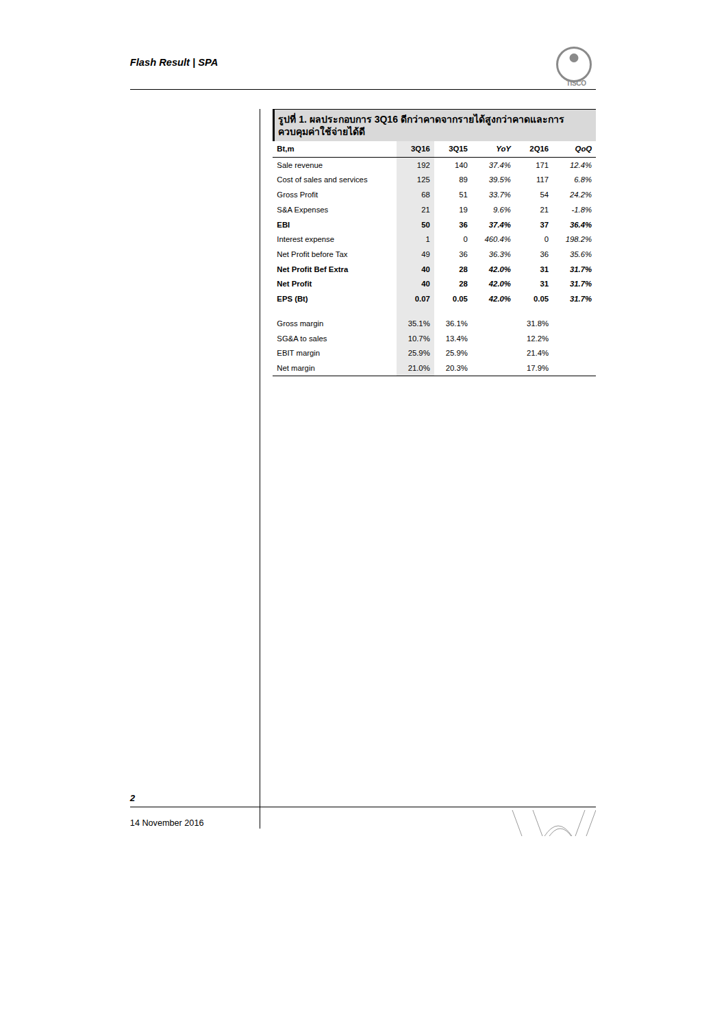Flash Result | SPA
TISCO
รูปที่ 1. ผลประกอบการ 3Q16 ดีกว่าคาดจากรายได้สูงกว่าคาดและการควบคุมค่าใช้จ่ายได้ดี
| Bt,m | 3Q16 | 3Q15 | YoY | 2Q16 | QoQ |
| --- | --- | --- | --- | --- | --- |
| Sale revenue | 192 | 140 | 37.4% | 171 | 12.4% |
| Cost of sales and services | 125 | 89 | 39.5% | 117 | 6.8% |
| Gross Profit | 68 | 51 | 33.7% | 54 | 24.2% |
| S&A Expenses | 21 | 19 | 9.6% | 21 | -1.8% |
| EBI | 50 | 36 | 37.4% | 37 | 36.4% |
| Interest expense | 1 | 0 | 460.4% | 0 | 198.2% |
| Net Profit before Tax | 49 | 36 | 36.3% | 36 | 35.6% |
| Net Profit Bef Extra | 40 | 28 | 42.0% | 31 | 31.7% |
| Net Profit | 40 | 28 | 42.0% | 31 | 31.7% |
| EPS (Bt) | 0.07 | 0.05 | 42.0% | 0.05 | 31.7% |
| Gross margin | 35.1% | 36.1% | | 31.8% | |
| SG&A to sales | 10.7% | 13.4% | | 12.2% | |
| EBIT margin | 25.9% | 25.9% | | 21.4% | |
| Net margin | 21.0% | 20.3% | | 17.9% | |
2
14 November 2016